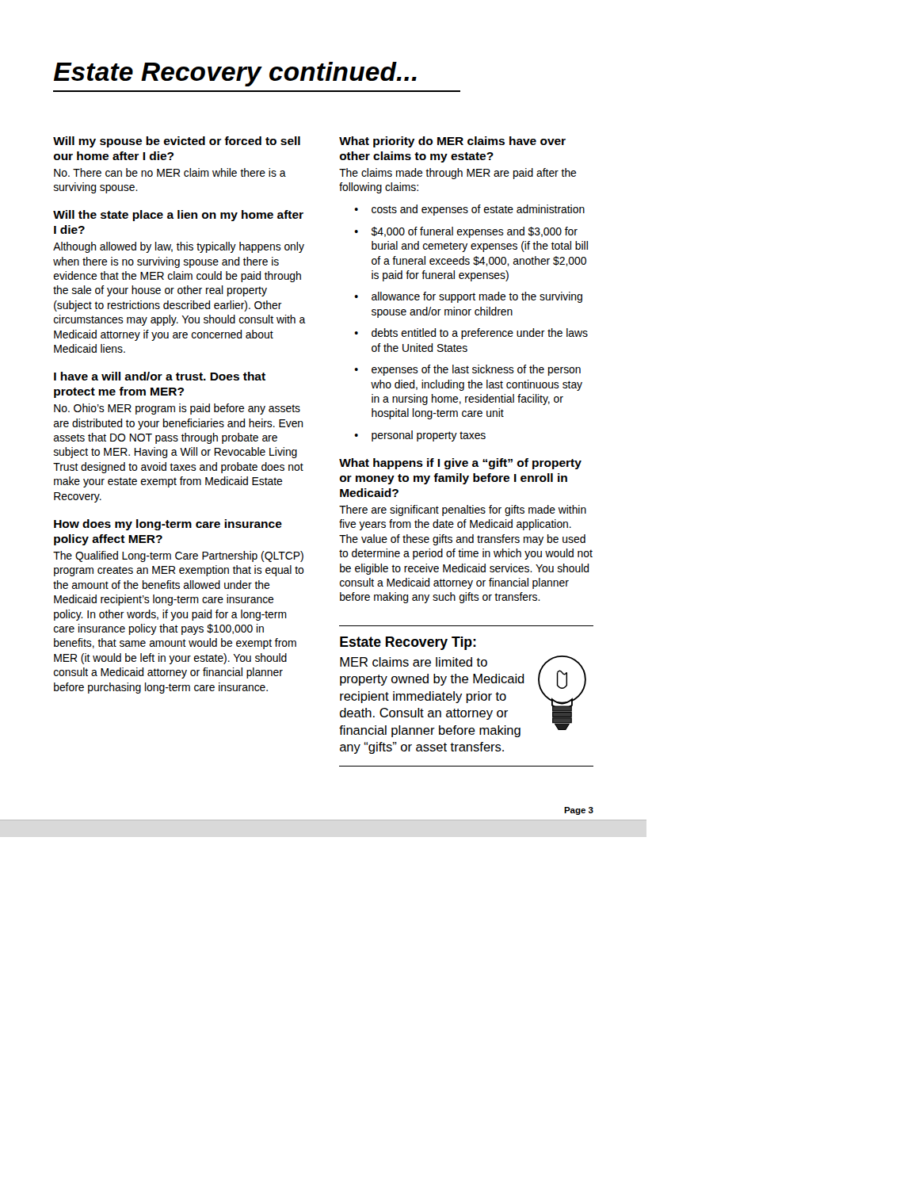Estate Recovery continued...
Will my spouse be evicted or forced to sell our home after I die?
No. There can be no MER claim while there is a surviving spouse.
Will the state place a lien on my home after I die?
Although allowed by law, this typically happens only when there is no surviving spouse and there is evidence that the MER claim could be paid through the sale of your house or other real property (subject to restrictions described earlier). Other circumstances may apply. You should consult with a Medicaid attorney if you are concerned about Medicaid liens.
I have a will and/or a trust. Does that protect me from MER?
No. Ohio’s MER program is paid before any assets are distributed to your beneficiaries and heirs. Even assets that DO NOT pass through probate are subject to MER. Having a Will or Revocable Living Trust designed to avoid taxes and probate does not make your estate exempt from Medicaid Estate Recovery.
How does my long-term care insurance policy affect MER?
The Qualified Long-term Care Partnership (QLTCP) program creates an MER exemption that is equal to the amount of the benefits allowed under the Medicaid recipient’s long-term care insurance policy. In other words, if you paid for a long-term care insurance policy that pays $100,000 in benefits, that same amount would be exempt from MER (it would be left in your estate). You should consult a Medicaid attorney or financial planner before purchasing long-term care insurance.
What priority do MER claims have over other claims to my estate?
The claims made through MER are paid after the following claims:
costs and expenses of estate administration
$4,000 of funeral expenses and $3,000 for burial and cemetery expenses (if the total bill of a funeral exceeds $4,000, another $2,000 is paid for funeral expenses)
allowance for support made to the surviving spouse and/or minor children
debts entitled to a preference under the laws of the United States
expenses of the last sickness of the person who died, including the last continuous stay in a nursing home, residential facility, or hospital long-term care unit
personal property taxes
What happens if I give a “gift” of property or money to my family before I enroll in Medicaid?
There are significant penalties for gifts made within five years from the date of Medicaid application. The value of these gifts and transfers may be used to determine a period of time in which you would not be eligible to receive Medicaid services. You should consult a Medicaid attorney or financial planner before making any such gifts or transfers.
Estate Recovery Tip:
MER claims are limited to property owned by the Medicaid recipient immediately prior to death. Consult an attorney or financial planner before making any “gifts” or asset transfers.
Page 3